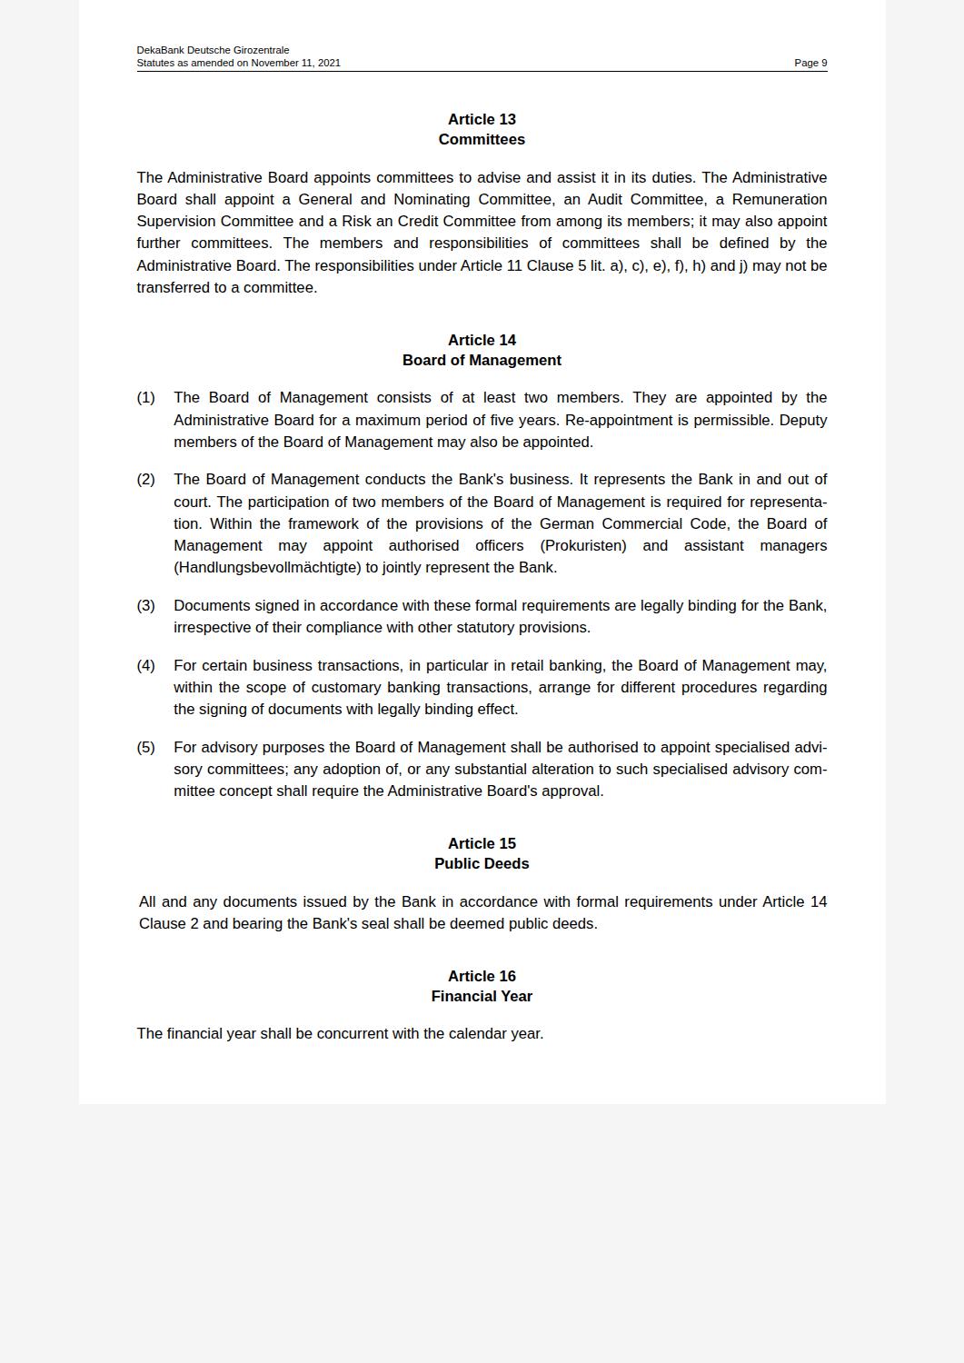DekaBank Deutsche Girozentrale
Statutes as amended on November 11, 2021 Page 9
Article 13 Committees
The Administrative Board appoints committees to advise and assist it in its duties. The Administrative Board shall appoint a General and Nominating Committee, an Audit Committee, a Remuneration Supervision Committee and a Risk an Credit Committee from among its members; it may also appoint further committees. The members and responsibilities of committees shall be defined by the Administrative Board. The responsibilities under Article 11 Clause 5 lit. a), c), e), f), h) and j) may not be transferred to a committee.
Article 14 Board of Management
The Board of Management consists of at least two members. They are appointed by the Administrative Board for a maximum period of five years. Re-appointment is permissible. Deputy members of the Board of Management may also be appointed.
The Board of Management conducts the Bank's business. It represents the Bank in and out of court. The participation of two members of the Board of Management is required for representation. Within the framework of the provisions of the German Commercial Code, the Board of Management may appoint authorised officers (Prokuristen) and assistant managers (Handlungsbevollmächtigte) to jointly represent the Bank.
Documents signed in accordance with these formal requirements are legally binding for the Bank, irrespective of their compliance with other statutory provisions.
For certain business transactions, in particular in retail banking, the Board of Management may, within the scope of customary banking transactions, arrange for different procedures regarding the signing of documents with legally binding effect.
For advisory purposes the Board of Management shall be authorised to appoint specialised advisory committees; any adoption of, or any substantial alteration to such specialised advisory committee concept shall require the Administrative Board's approval.
Article 15 Public Deeds
All and any documents issued by the Bank in accordance with formal requirements under Article 14 Clause 2 and bearing the Bank's seal shall be deemed public deeds.
Article 16 Financial Year
The financial year shall be concurrent with the calendar year.